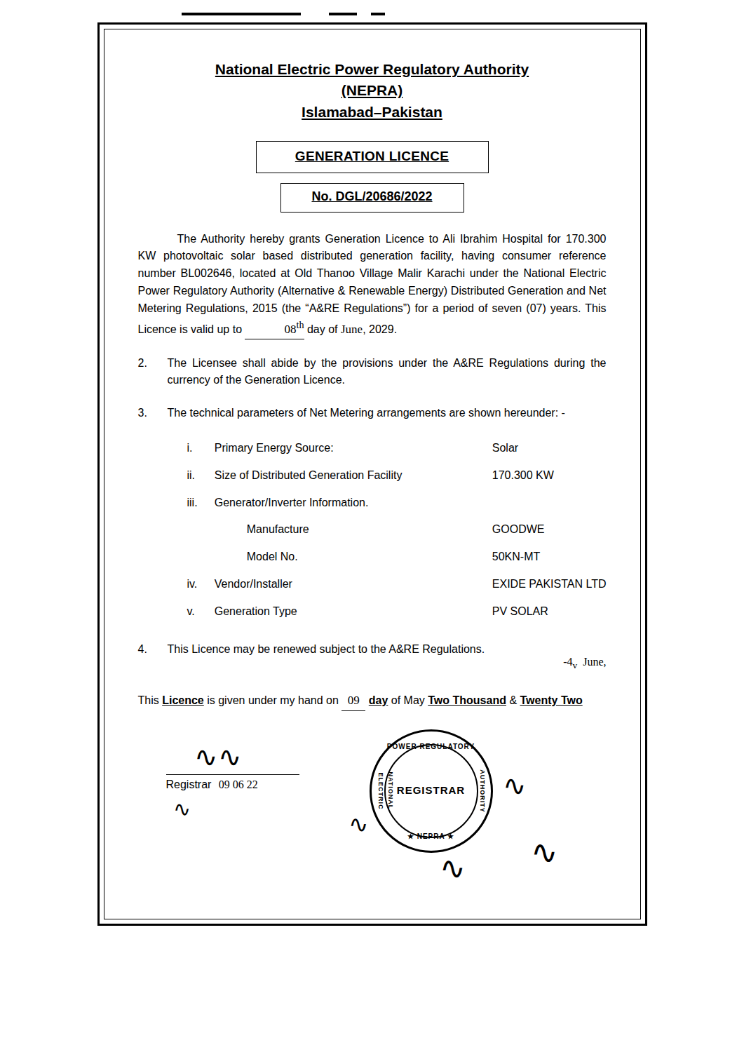National Electric Power Regulatory Authority
(NEPRA)
Islamabad–Pakistan
GENERATION LICENCE
No. DGL/20686/2022
The Authority hereby grants Generation Licence to Ali Ibrahim Hospital for 170.300 KW photovoltaic solar based distributed generation facility, having consumer reference number BL002646, located at Old Thanoo Village Malir Karachi under the National Electric Power Regulatory Authority (Alternative & Renewable Energy) Distributed Generation and Net Metering Regulations, 2015 (the “A&RE Regulations”) for a period of seven (07) years. This Licence is valid up to 08th day of June, 2029.
2.
The Licensee shall abide by the provisions under the A&RE Regulations during the currency of the Generation Licence.
3.
The technical parameters of Net Metering arrangements are shown hereunder: -
| i. | Primary Energy Source: | Solar |
| ii. | Size of Distributed Generation Facility | 170.300 KW |
| iii. | Generator/Inverter Information. | |
| | Manufacture | GOODWE |
| | Model No. | 50KN-MT |
| iv. | Vendor/Installer | EXIDE PAKISTAN LTD |
| v. | Generation Type | PV SOLAR |
4.
This Licence may be renewed subject to the A&RE Regulations.
-4v June,
This Licence is given under my hand on 09 day of May Two Thousand & Twenty Two
∿∿
Registrar 09 06 22
∿
POWER REGULATORY
NATIONAL ELECTRIC
AUTHORITY
REGISTRAR
★ NEPRA ★
∿
∿
∿
∿